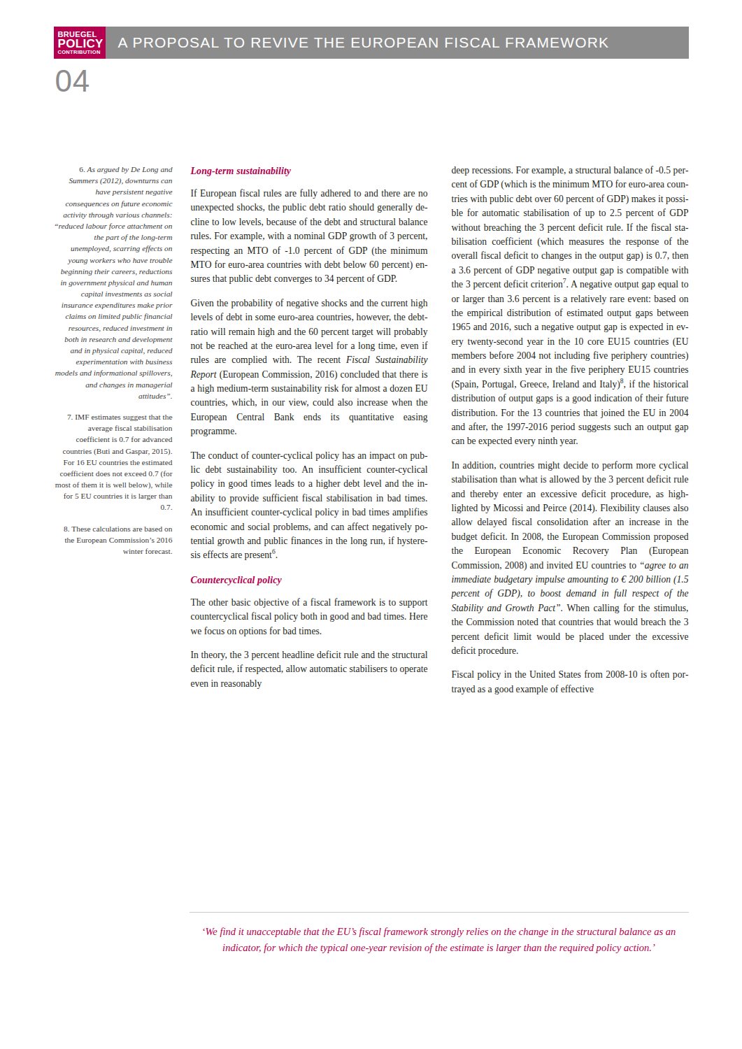BRUEGEL POLICY CONTRIBUTION
A proposal to revive the European fiscal framework
04
6. As argued by De Long and Summers (2012), downturns can have persistent negative consequences on future economic activity through various channels: “reduced labour force attachment on the part of the long-term unemployed, scarring effects on young workers who have trouble beginning their careers, reductions in government physical and human capital investments as social insurance expenditures make prior claims on limited public financial resources, reduced investment in both in research and development and in physical capital, reduced experimentation with business models and informational spillovers, and changes in managerial attitudes”.
7. IMF estimates suggest that the average fiscal stabilisation coefficient is 0.7 for advanced countries (Buti and Gaspar, 2015). For 16 EU countries the estimated coefficient does not exceed 0.7 (for most of them it is well below), while for 5 EU countries it is larger than 0.7.
8. These calculations are based on the European Commission’s 2016 winter forecast.
Long-term sustainability
If European fiscal rules are fully adhered to and there are no unexpected shocks, the public debt ratio should generally decline to low levels, because of the debt and structural balance rules. For example, with a nominal GDP growth of 3 percent, respecting an MTO of -1.0 percent of GDP (the minimum MTO for euro-area countries with debt below 60 percent) ensures that public debt converges to 34 percent of GDP.
Given the probability of negative shocks and the current high levels of debt in some euro-area countries, however, the debt-ratio will remain high and the 60 percent target will probably not be reached at the euro-area level for a long time, even if rules are complied with. The recent Fiscal Sustainability Report (European Commission, 2016) concluded that there is a high medium-term sustainability risk for almost a dozen EU countries, which, in our view, could also increase when the European Central Bank ends its quantitative easing programme.
The conduct of counter-cyclical policy has an impact on public debt sustainability too. An insufficient counter-cyclical policy in good times leads to a higher debt level and the inability to provide sufficient fiscal stabilisation in bad times. An insufficient counter-cyclical policy in bad times amplifies economic and social problems, and can affect negatively potential growth and public finances in the long run, if hysteresis effects are present6.
Countercyclical policy
The other basic objective of a fiscal framework is to support countercyclical fiscal policy both in good and bad times. Here we focus on options for bad times.
In theory, the 3 percent headline deficit rule and the structural deficit rule, if respected, allow automatic stabilisers to operate even in reasonably
deep recessions. For example, a structural balance of -0.5 percent of GDP (which is the minimum MTO for euro-area countries with public debt over 60 percent of GDP) makes it possible for automatic stabilisation of up to 2.5 percent of GDP without breaching the 3 percent deficit rule. If the fiscal stabilisation coefficient (which measures the response of the overall fiscal deficit to changes in the output gap) is 0.7, then a 3.6 percent of GDP negative output gap is compatible with the 3 percent deficit criterion7. A negative output gap equal to or larger than 3.6 percent is a relatively rare event: based on the empirical distribution of estimated output gaps between 1965 and 2016, such a negative output gap is expected in every twenty-second year in the 10 core EU15 countries (EU members before 2004 not including five periphery countries) and in every sixth year in the five periphery EU15 countries (Spain, Portugal, Greece, Ireland and Italy)8, if the historical distribution of output gaps is a good indication of their future distribution. For the 13 countries that joined the EU in 2004 and after, the 1997-2016 period suggests such an output gap can be expected every ninth year.
In addition, countries might decide to perform more cyclical stabilisation than what is allowed by the 3 percent deficit rule and thereby enter an excessive deficit procedure, as highlighted by Micossi and Peirce (2014). Flexibility clauses also allow delayed fiscal consolidation after an increase in the budget deficit. In 2008, the European Commission proposed the European Economic Recovery Plan (European Commission, 2008) and invited EU countries to “agree to an immediate budgetary impulse amounting to € 200 billion (1.5 percent of GDP), to boost demand in full respect of the Stability and Growth Pact”. When calling for the stimulus, the Commission noted that countries that would breach the 3 percent deficit limit would be placed under the excessive deficit procedure.
Fiscal policy in the United States from 2008-10 is often portrayed as a good example of effective
‘We find it unacceptable that the EU’s fiscal framework strongly relies on the change in the structural balance as an indicator, for which the typical one-year revision of the estimate is larger than the required policy action.’